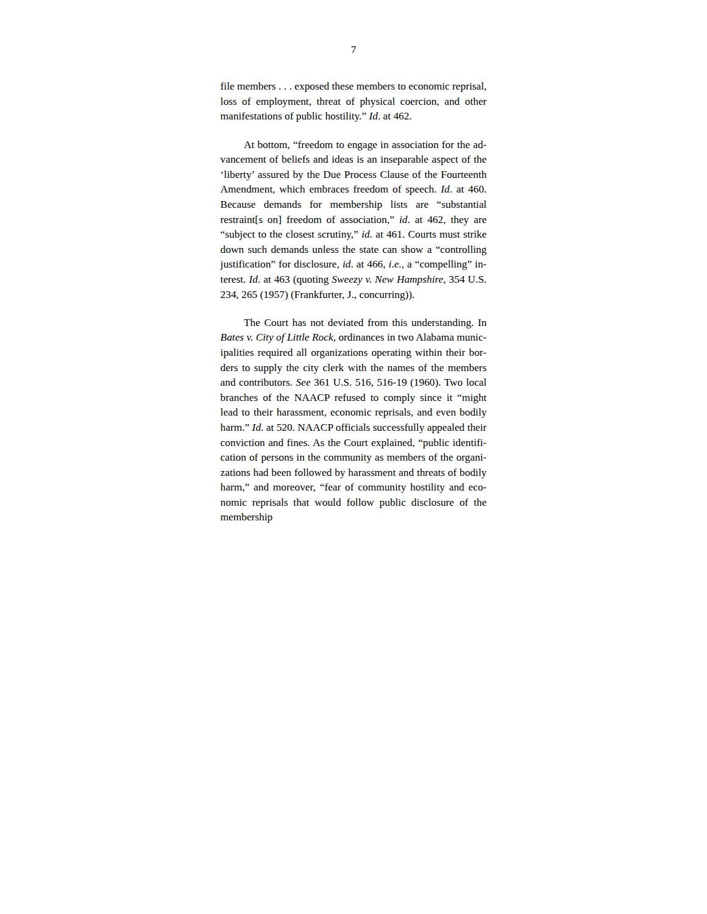7
file members . . . exposed these members to economic reprisal, loss of employment, threat of physical coercion, and other manifestations of public hostility.” Id. at 462.
At bottom, “freedom to engage in association for the advancement of beliefs and ideas is an inseparable aspect of the ‘liberty’ assured by the Due Process Clause of the Fourteenth Amendment, which embraces freedom of speech. Id. at 460. Because demands for membership lists are “substantial restraint[s on] freedom of association,” id. at 462, they are “subject to the closest scrutiny,” id. at 461. Courts must strike down such demands unless the state can show a “controlling justification” for disclosure, id. at 466, i.e., a “compelling” interest. Id. at 463 (quoting Sweezy v. New Hampshire, 354 U.S. 234, 265 (1957) (Frankfurter, J., concurring)).
The Court has not deviated from this understanding. In Bates v. City of Little Rock, ordinances in two Alabama municipalities required all organizations operating within their borders to supply the city clerk with the names of the members and contributors. See 361 U.S. 516, 516-19 (1960). Two local branches of the NAACP refused to comply since it “might lead to their harassment, economic reprisals, and even bodily harm.” Id. at 520. NAACP officials successfully appealed their conviction and fines. As the Court explained, “public identification of persons in the community as members of the organizations had been followed by harassment and threats of bodily harm,” and moreover, “fear of community hostility and economic reprisals that would follow public disclosure of the membership